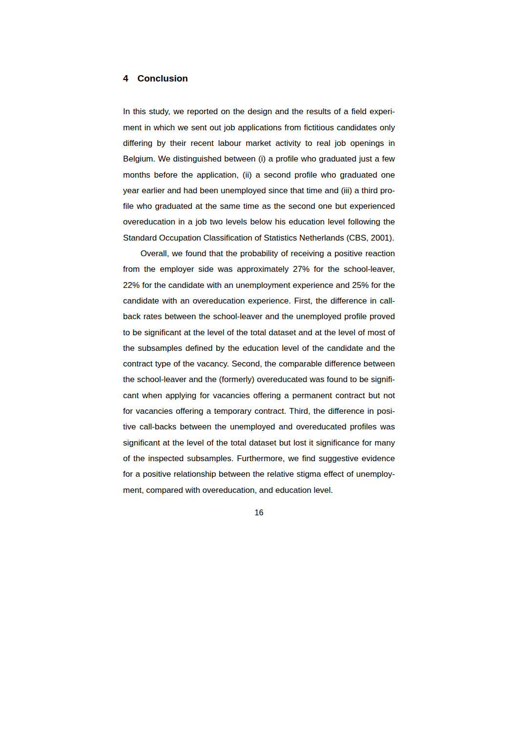4 Conclusion
In this study, we reported on the design and the results of a field experiment in which we sent out job applications from fictitious candidates only differing by their recent labour market activity to real job openings in Belgium. We distinguished between (i) a profile who graduated just a few months before the application, (ii) a second profile who graduated one year earlier and had been unemployed since that time and (iii) a third profile who graduated at the same time as the second one but experienced overeducation in a job two levels below his education level following the Standard Occupation Classification of Statistics Netherlands (CBS, 2001).
Overall, we found that the probability of receiving a positive reaction from the employer side was approximately 27% for the school-leaver, 22% for the candidate with an unemployment experience and 25% for the candidate with an overeducation experience. First, the difference in call-back rates between the school-leaver and the unemployed profile proved to be significant at the level of the total dataset and at the level of most of the subsamples defined by the education level of the candidate and the contract type of the vacancy. Second, the comparable difference between the school-leaver and the (formerly) overeducated was found to be significant when applying for vacancies offering a permanent contract but not for vacancies offering a temporary contract. Third, the difference in positive call-backs between the unemployed and overeducated profiles was significant at the level of the total dataset but lost it significance for many of the inspected subsamples. Furthermore, we find suggestive evidence for a positive relationship between the relative stigma effect of unemployment, compared with overeducation, and education level.
16